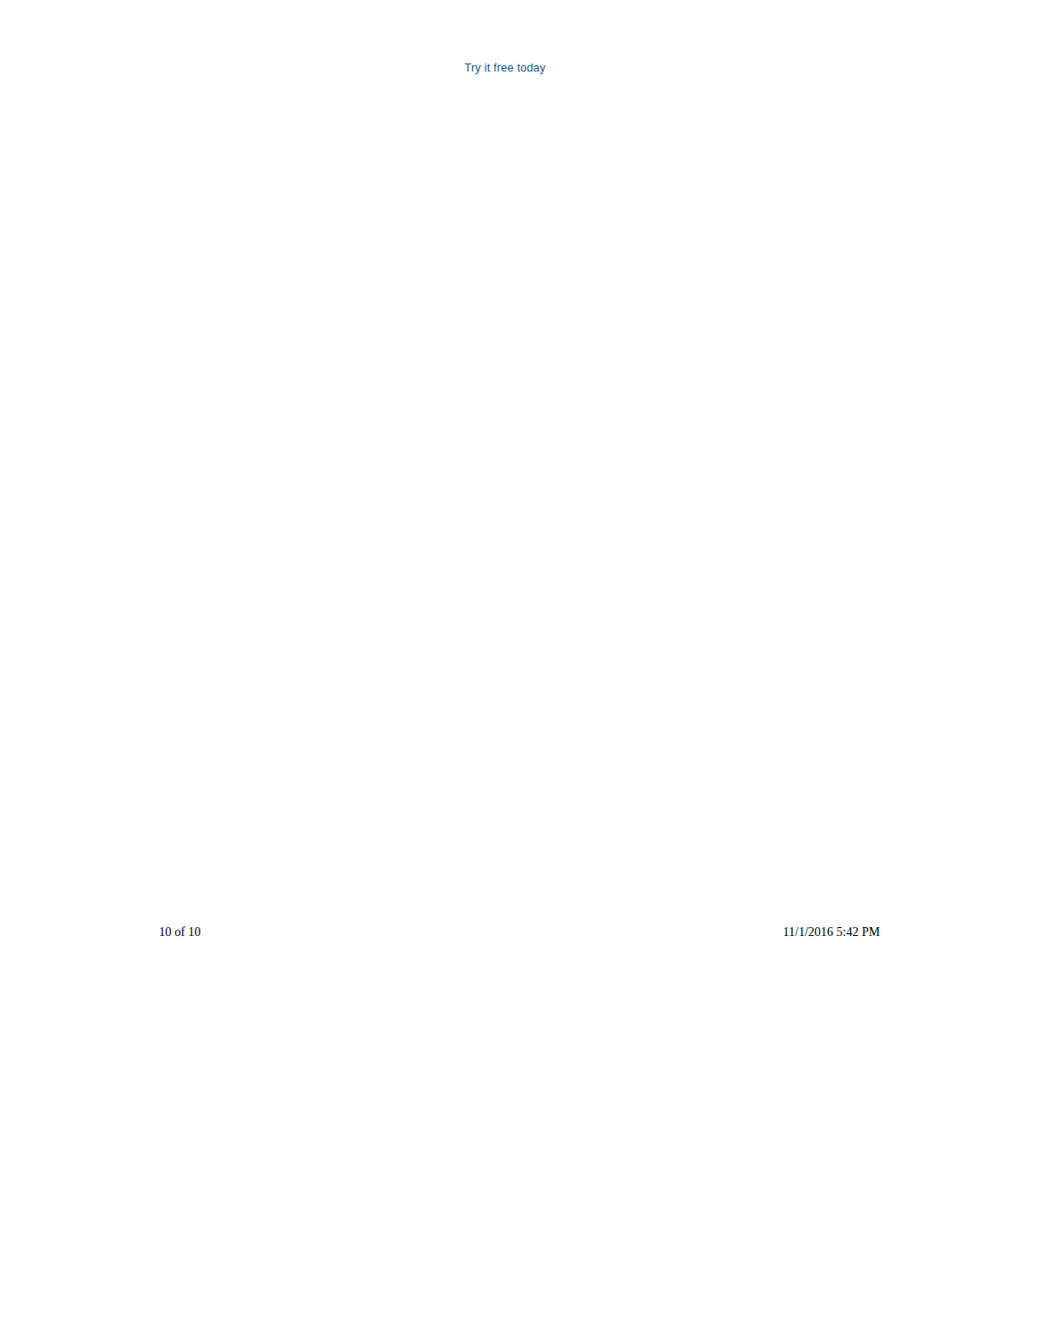Try it free today
10 of 10 11/1/2016 5:42 PM